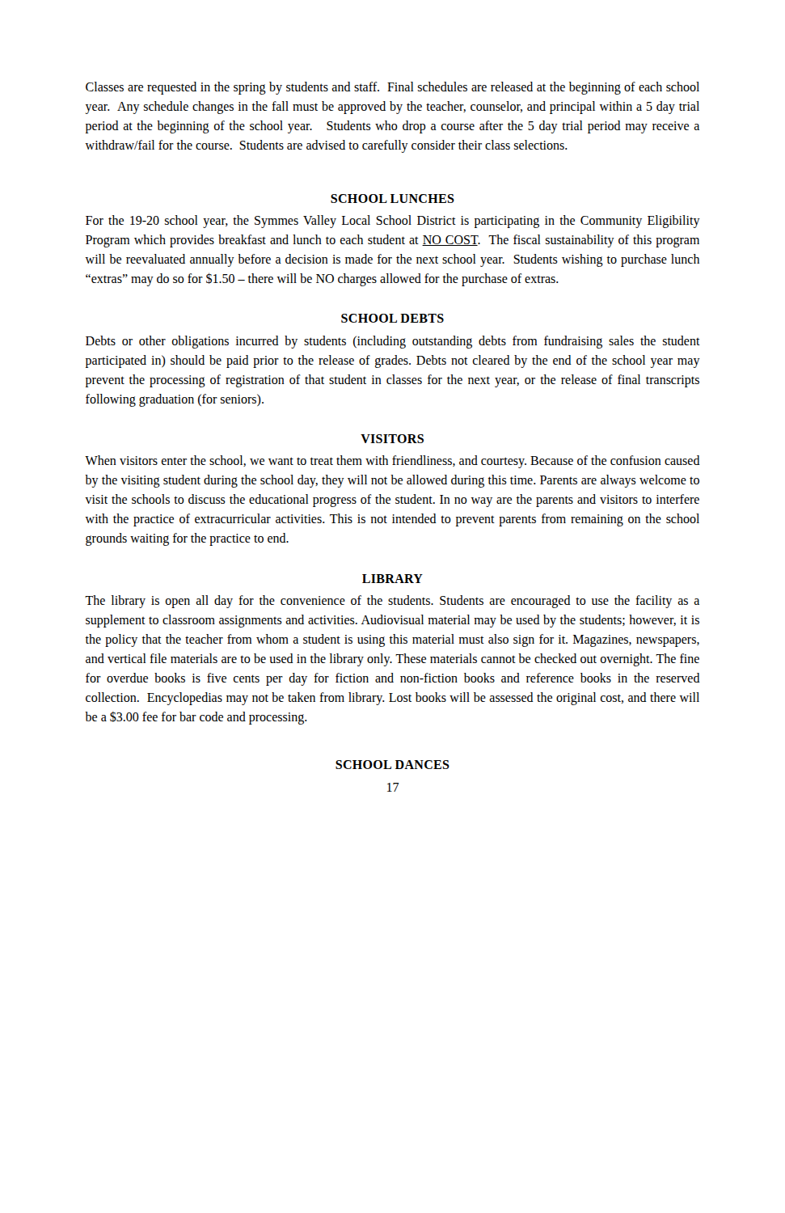Classes are requested in the spring by students and staff. Final schedules are released at the beginning of each school year. Any schedule changes in the fall must be approved by the teacher, counselor, and principal within a 5 day trial period at the beginning of the school year. Students who drop a course after the 5 day trial period may receive a withdraw/fail for the course. Students are advised to carefully consider their class selections.
SCHOOL LUNCHES
For the 19-20 school year, the Symmes Valley Local School District is participating in the Community Eligibility Program which provides breakfast and lunch to each student at NO COST. The fiscal sustainability of this program will be reevaluated annually before a decision is made for the next school year. Students wishing to purchase lunch “extras” may do so for $1.50 – there will be NO charges allowed for the purchase of extras.
SCHOOL DEBTS
Debts or other obligations incurred by students (including outstanding debts from fundraising sales the student participated in) should be paid prior to the release of grades. Debts not cleared by the end of the school year may prevent the processing of registration of that student in classes for the next year, or the release of final transcripts following graduation (for seniors).
VISITORS
When visitors enter the school, we want to treat them with friendliness, and courtesy. Because of the confusion caused by the visiting student during the school day, they will not be allowed during this time. Parents are always welcome to visit the schools to discuss the educational progress of the student. In no way are the parents and visitors to interfere with the practice of extracurricular activities. This is not intended to prevent parents from remaining on the school grounds waiting for the practice to end.
LIBRARY
The library is open all day for the convenience of the students. Students are encouraged to use the facility as a supplement to classroom assignments and activities. Audiovisual material may be used by the students; however, it is the policy that the teacher from whom a student is using this material must also sign for it. Magazines, newspapers, and vertical file materials are to be used in the library only. These materials cannot be checked out overnight. The fine for overdue books is five cents per day for fiction and non-fiction books and reference books in the reserved collection. Encyclopedias may not be taken from library. Lost books will be assessed the original cost, and there will be a $3.00 fee for bar code and processing.
SCHOOL DANCES
17